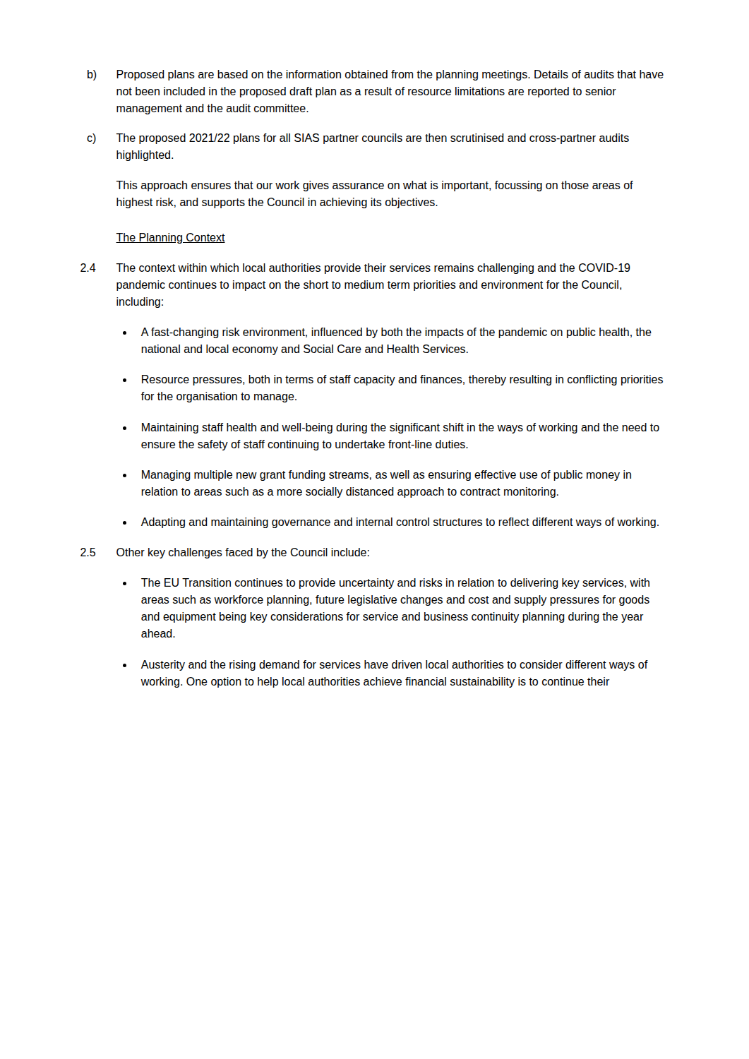b) Proposed plans are based on the information obtained from the planning meetings. Details of audits that have not been included in the proposed draft plan as a result of resource limitations are reported to senior management and the audit committee.
c) The proposed 2021/22 plans for all SIAS partner councils are then scrutinised and cross-partner audits highlighted.
This approach ensures that our work gives assurance on what is important, focussing on those areas of highest risk, and supports the Council in achieving its objectives.
The Planning Context
2.4 The context within which local authorities provide their services remains challenging and the COVID-19 pandemic continues to impact on the short to medium term priorities and environment for the Council, including:
A fast-changing risk environment, influenced by both the impacts of the pandemic on public health, the national and local economy and Social Care and Health Services.
Resource pressures, both in terms of staff capacity and finances, thereby resulting in conflicting priorities for the organisation to manage.
Maintaining staff health and well-being during the significant shift in the ways of working and the need to ensure the safety of staff continuing to undertake front-line duties.
Managing multiple new grant funding streams, as well as ensuring effective use of public money in relation to areas such as a more socially distanced approach to contract monitoring.
Adapting and maintaining governance and internal control structures to reflect different ways of working.
2.5 Other key challenges faced by the Council include:
The EU Transition continues to provide uncertainty and risks in relation to delivering key services, with areas such as workforce planning, future legislative changes and cost and supply pressures for goods and equipment being key considerations for service and business continuity planning during the year ahead.
Austerity and the rising demand for services have driven local authorities to consider different ways of working. One option to help local authorities achieve financial sustainability is to continue their